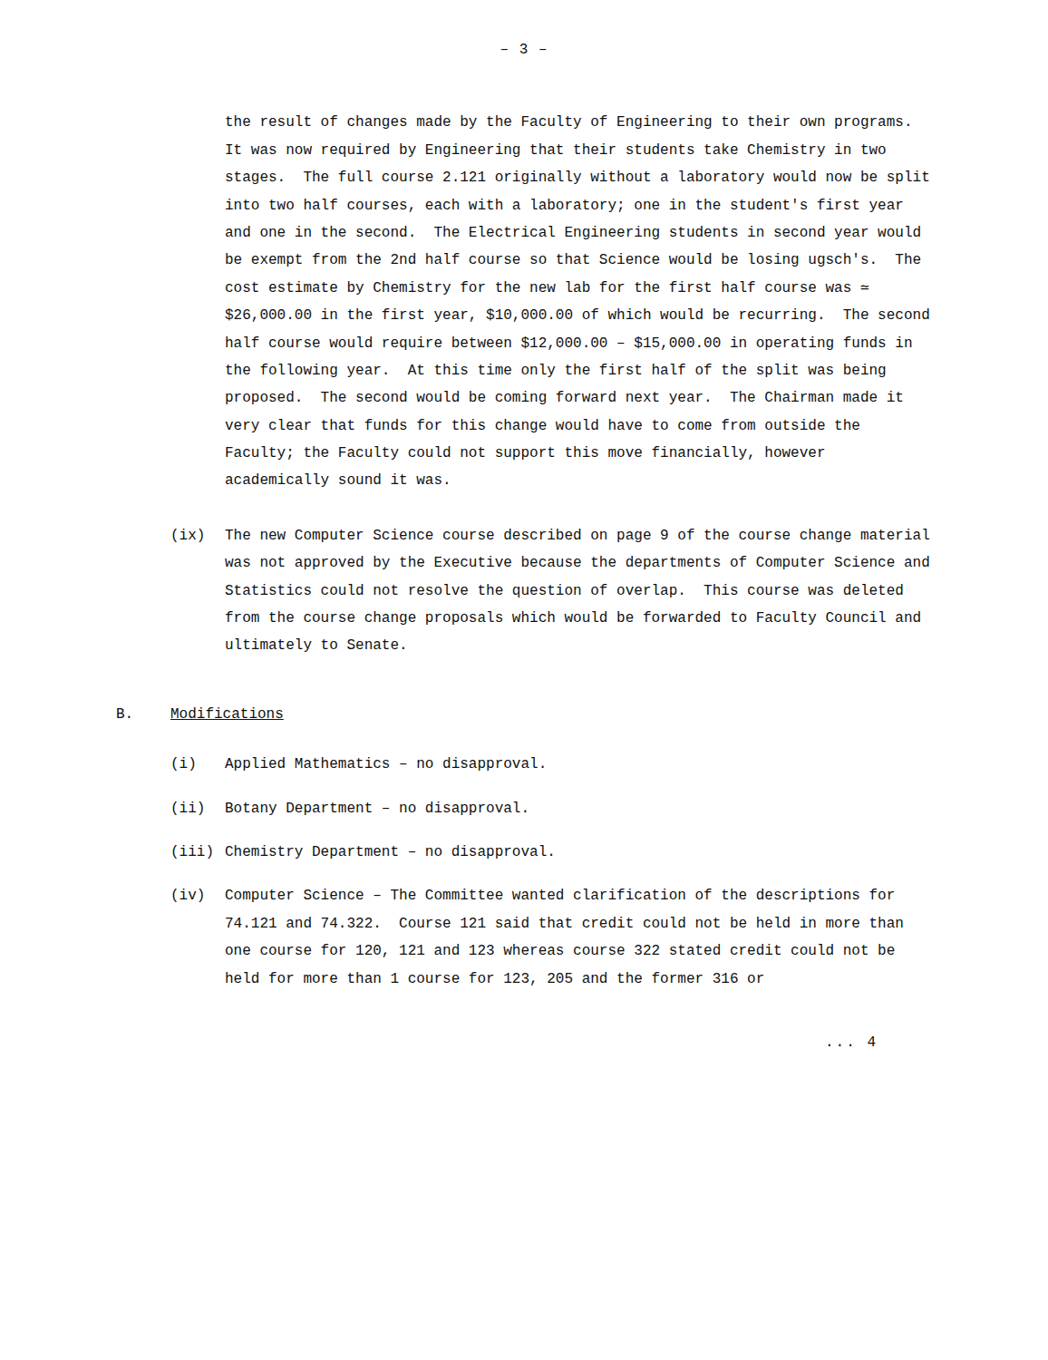– 3 –
the result of changes made by the Faculty of Engineering to their own programs. It was now required by Engineering that their students take Chemistry in two stages. The full course 2.121 originally without a laboratory would now be split into two half courses, each with a laboratory; one in the student's first year and one in the second. The Electrical Engineering students in second year would be exempt from the 2nd half course so that Science would be losing ugsch's. The cost estimate by Chemistry for the new lab for the first half course was ≃ $26,000.00 in the first year, $10,000.00 of which would be recurring. The second half course would require between $12,000.00 – $15,000.00 in operating funds in the following year. At this time only the first half of the split was being proposed. The second would be coming forward next year. The Chairman made it very clear that funds for this change would have to come from outside the Faculty; the Faculty could not support this move financially, however academically sound it was.
(ix)
The new Computer Science course described on page 9 of the course change material was not approved by the Executive because the departments of Computer Science and Statistics could not resolve the question of overlap. This course was deleted from the course change proposals which would be forwarded to Faculty Council and ultimately to Senate.
B.
Modifications
(i)
Applied Mathematics – no disapproval.
(ii)
Botany Department – no disapproval.
(iii)
Chemistry Department – no disapproval.
(iv)
Computer Science – The Committee wanted clarification of the descriptions for 74.121 and 74.322. Course 121 said that credit could not be held in more than one course for 120, 121 and 123 whereas course 322 stated credit could not be held for more than 1 course for 123, 205 and the former 316 or
... 4